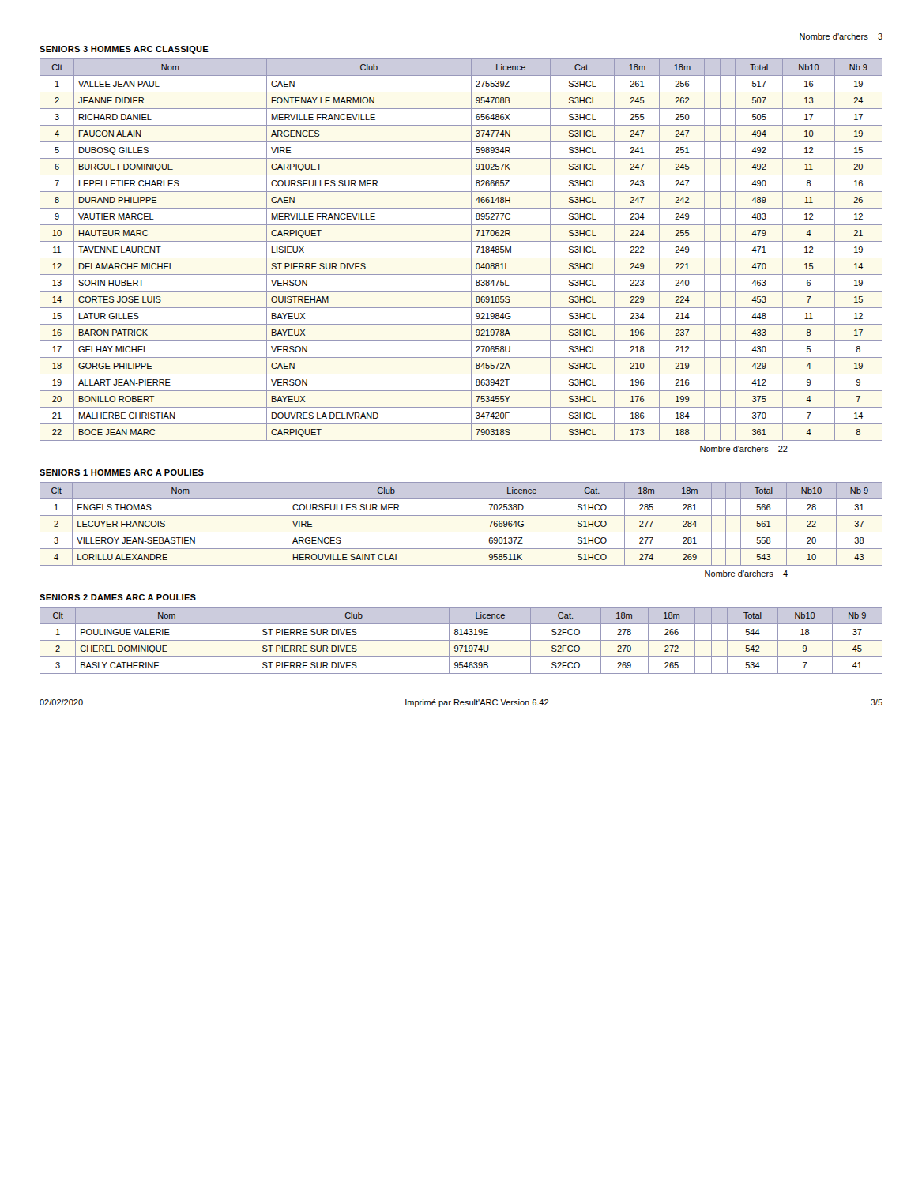Nombre d'archers 3
SENIORS 3 HOMMES ARC CLASSIQUE
| Clt | Nom | Club | Licence | Cat. | 18m | 18m | | | Total | Nb10 | Nb 9 |
| --- | --- | --- | --- | --- | --- | --- | --- | --- | --- | --- | --- |
| 1 | VALLEE JEAN PAUL | CAEN | 275539Z | S3HCL | 261 | 256 | | | 517 | 16 | 19 |
| 2 | JEANNE DIDIER | FONTENAY LE MARMION | 954708B | S3HCL | 245 | 262 | | | 507 | 13 | 24 |
| 3 | RICHARD DANIEL | MERVILLE FRANCEVILLE | 656486X | S3HCL | 255 | 250 | | | 505 | 17 | 17 |
| 4 | FAUCON ALAIN | ARGENCES | 374774N | S3HCL | 247 | 247 | | | 494 | 10 | 19 |
| 5 | DUBOSQ GILLES | VIRE | 598934R | S3HCL | 241 | 251 | | | 492 | 12 | 15 |
| 6 | BURGUET DOMINIQUE | CARPIQUET | 910257K | S3HCL | 247 | 245 | | | 492 | 11 | 20 |
| 7 | LEPELLETIER CHARLES | COURSEULLES SUR MER | 826665Z | S3HCL | 243 | 247 | | | 490 | 8 | 16 |
| 8 | DURAND PHILIPPE | CAEN | 466148H | S3HCL | 247 | 242 | | | 489 | 11 | 26 |
| 9 | VAUTIER MARCEL | MERVILLE FRANCEVILLE | 895277C | S3HCL | 234 | 249 | | | 483 | 12 | 12 |
| 10 | HAUTEUR MARC | CARPIQUET | 717062R | S3HCL | 224 | 255 | | | 479 | 4 | 21 |
| 11 | TAVENNE LAURENT | LISIEUX | 718485M | S3HCL | 222 | 249 | | | 471 | 12 | 19 |
| 12 | DELAMARCHE MICHEL | ST PIERRE SUR DIVES | 040881L | S3HCL | 249 | 221 | | | 470 | 15 | 14 |
| 13 | SORIN HUBERT | VERSON | 838475L | S3HCL | 223 | 240 | | | 463 | 6 | 19 |
| 14 | CORTES JOSE LUIS | OUISTREHAM | 869185S | S3HCL | 229 | 224 | | | 453 | 7 | 15 |
| 15 | LATUR GILLES | BAYEUX | 921984G | S3HCL | 234 | 214 | | | 448 | 11 | 12 |
| 16 | BARON PATRICK | BAYEUX | 921978A | S3HCL | 196 | 237 | | | 433 | 8 | 17 |
| 17 | GELHAY MICHEL | VERSON | 270658U | S3HCL | 218 | 212 | | | 430 | 5 | 8 |
| 18 | GORGE PHILIPPE | CAEN | 845572A | S3HCL | 210 | 219 | | | 429 | 4 | 19 |
| 19 | ALLART JEAN-PIERRE | VERSON | 863942T | S3HCL | 196 | 216 | | | 412 | 9 | 9 |
| 20 | BONILLO ROBERT | BAYEUX | 753455Y | S3HCL | 176 | 199 | | | 375 | 4 | 7 |
| 21 | MALHERBE CHRISTIAN | DOUVRES LA DELIVRAND | 347420F | S3HCL | 186 | 184 | | | 370 | 7 | 14 |
| 22 | BOCE JEAN MARC | CARPIQUET | 790318S | S3HCL | 173 | 188 | | | 361 | 4 | 8 |
Nombre d'archers 22
SENIORS 1 HOMMES ARC A POULIES
| Clt | Nom | Club | Licence | Cat. | 18m | 18m | | | Total | Nb10 | Nb 9 |
| --- | --- | --- | --- | --- | --- | --- | --- | --- | --- | --- | --- |
| 1 | ENGELS THOMAS | COURSEULLES SUR MER | 702538D | S1HCO | 285 | 281 | | | 566 | 28 | 31 |
| 2 | LECUYER FRANCOIS | VIRE | 766964G | S1HCO | 277 | 284 | | | 561 | 22 | 37 |
| 3 | VILLEROY JEAN-SEBASTIEN | ARGENCES | 690137Z | S1HCO | 277 | 281 | | | 558 | 20 | 38 |
| 4 | LORILLU ALEXANDRE | HEROUVILLE SAINT CLAI | 958511K | S1HCO | 274 | 269 | | | 543 | 10 | 43 |
Nombre d'archers 4
SENIORS 2 DAMES ARC A POULIES
| Clt | Nom | Club | Licence | Cat. | 18m | 18m | | | Total | Nb10 | Nb 9 |
| --- | --- | --- | --- | --- | --- | --- | --- | --- | --- | --- | --- |
| 1 | POULINGUE VALERIE | ST PIERRE SUR DIVES | 814319E | S2FCO | 278 | 266 | | | 544 | 18 | 37 |
| 2 | CHEREL DOMINIQUE | ST PIERRE SUR DIVES | 971974U | S2FCO | 270 | 272 | | | 542 | 9 | 45 |
| 3 | BASLY CATHERINE | ST PIERRE SUR DIVES | 954639B | S2FCO | 269 | 265 | | | 534 | 7 | 41 |
02/02/2020
Imprimé par Result'ARC Version 6.42
3/5